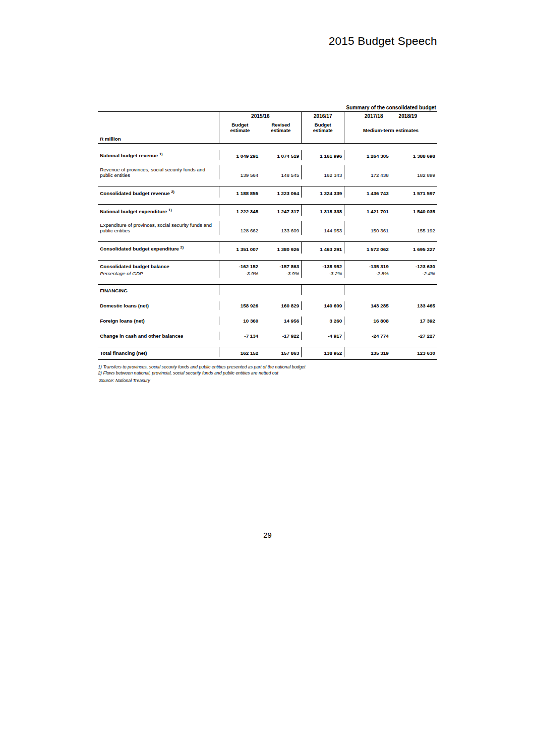2015 Budget Speech
Summary of the consolidated budget
| | 2015/16 | 2016/17 | 2017/18 2018/19 |
| --- | --- | --- | --- |
| | Budget estimate | Revised estimate | Budget estimate | Medium-term estimates |
| R million | | | | | |
| National budget revenue 1) | 1 049 291 | 1 074 519 | 1 161 996 | 1 264 305 | 1 388 698 |
| Revenue of provinces, social security funds and public entities | 139 564 | 148 545 | 162 343 | 172 438 | 182 899 |
| Consolidated budget revenue 2) | 1 188 855 | 1 223 064 | 1 324 339 | 1 436 743 | 1 571 597 |
| National budget expenditure 1) | 1 222 345 | 1 247 317 | 1 318 338 | 1 421 701 | 1 540 035 |
| Expenditure of provinces, social security funds and public entities | 128 662 | 133 609 | 144 953 | 150 361 | 155 192 |
| Consolidated budget expenditure 2) | 1 351 007 | 1 380 926 | 1 463 291 | 1 572 062 | 1 695 227 |
| Consolidated budget balance | -162 152 | -157 863 | -138 952 | -135 319 | -123 630 |
| Percentage of GDP | -3.9% | -3.9% | -3.2% | -2.8% | -2.4% |
| FINANCING | | | | | |
| Domestic loans (net) | 158 926 | 160 829 | 140 609 | 143 285 | 133 465 |
| Foreign loans (net) | 10 360 | 14 956 | 3 260 | 16 808 | 17 392 |
| Change in cash and other balances | -7 134 | -17 922 | -4 917 | -24 774 | -27 227 |
| Total financing (net) | 162 152 | 157 863 | 138 952 | 135 319 | 123 630 |
1) Transfers to provinces, social security funds and public entities presented as part of the national budget
2) Flows between national, provincial, social security funds and public entities are netted out
Source: National Treasury
29